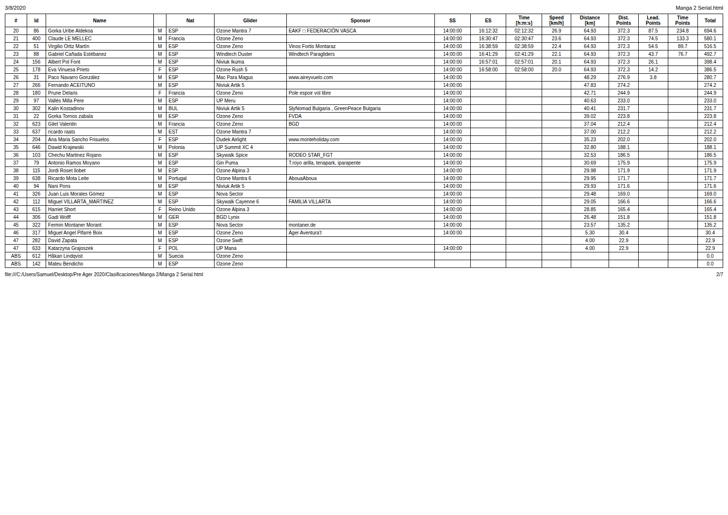3/8/2020 Manga 2 Serial.html
| # | Id | Name | | Nat | Glider | Sponsor | SS | ES | Time [h:m:s] | Speed [km/h] | Distance [km] | Dist. Points | Lead. Points | Time Points | Total |
| --- | --- | --- | --- | --- | --- | --- | --- | --- | --- | --- | --- | --- | --- | --- | --- |
| 20 | 86 | Gorka Uribe Aldekoa | M | ESP | Ozone Mantra 7 | EAKF □ FEDERACIÓN VASCA | 14:00:00 | 16:12:32 | 02:12:32 | 26.9 | 64.93 | 372.3 | 87.5 | 234.8 | 694.6 |
| 21 | 400 | Claude LE MELLEC | M | Francia | Ozone Zeno | | 14:00:00 | 16:30:47 | 02:30:47 | 23.6 | 64.93 | 372.3 | 74.5 | 133.3 | 580.1 |
| 22 | 51 | Virgilio Ortiz Martín | M | ESP | Ozone Zeno | Vinos Fortis Montaraz | 14:00:00 | 16:38:59 | 02:38:59 | 22.4 | 64.93 | 372.3 | 54.5 | 89.7 | 516.5 |
| 23 | 88 | Gabriel Cañada Estébanez | M | ESP | Windtech Duster | Windtech Paragliders | 14:00:00 | 16:41:29 | 02:41:29 | 22.1 | 64.93 | 372.3 | 43.7 | 76.7 | 492.7 |
| 24 | 156 | Albert Pol Font | M | ESP | Niviuk Ikuma | | 14:00:00 | 16:57:01 | 02:57:01 | 20.1 | 64.93 | 372.3 | 26.1 | | 398.4 |
| 25 | 178 | Eva Vinuesa Prieto | F | ESP | Ozone Rush 5 | | 14:00:00 | 16:58:00 | 02:58:00 | 20.0 | 64.93 | 372.3 | 14.2 | | 386.5 |
| 26 | 31 | Paco Navarro González | M | ESP | Mac Para Magus | www.aireyvuelo.com | 14:00:00 | | | | 48.29 | 276.9 | 3.8 | | 280.7 |
| 27 | 266 | Fernando ACEITUNO | M | ESP | Niviuk Artik 5 | | 14:00:00 | | | | 47.83 | 274.2 | | | 274.2 |
| 28 | 180 | Prune Delaris | F | Francia | Ozone Zeno | Pole espoir vol libre | 14:00:00 | | | | 42.71 | 244.9 | | | 244.9 |
| 29 | 97 | Vallés Milla Pere | M | ESP | UP Meru | | 14:00:00 | | | | 40.63 | 233.0 | | | 233.0 |
| 30 | 302 | Kalin Kostadinov | M | BUL | Niviuk Artik 5 | SlyNomad Bulgaria , GreenPeace Bulgaria | 14:00:00 | | | | 40.41 | 231.7 | | | 231.7 |
| 31 | 22 | Gorka Tornos zabala | M | ESP | Ozone Zeno | FVDA | 14:00:00 | | | | 39.02 | 223.8 | | | 223.8 |
| 32 | 623 | Gilet Valentin | M | Francia | Ozone Zeno | BGD | 14:00:00 | | | | 37.04 | 212.4 | | | 212.4 |
| 33 | 637 | ricardo raats | M | EST | Ozone Mantra 7 | | 14:00:00 | | | | 37.00 | 212.2 | | | 212.2 |
| 34 | 204 | Ana Maria Sancho Frisuelos | F | ESP | Dudek Airlight | www.monteholiday.com | 14:00:00 | | | | 35.23 | 202.0 | | | 202.0 |
| 35 | 646 | Dawid Krajewski | M | Polonia | UP Summit XC 4 | | 14:00:00 | | | | 32.80 | 188.1 | | | 188.1 |
| 36 | 103 | Chechu Martinez Rojano | M | ESP | Skywalk Spice | RODEO STAR_FGT | 14:00:00 | | | | 32.53 | 186.5 | | | 186.5 |
| 37 | 79 | Antonio Ramos Moyano | M | ESP | Gin Puma | T.royo arilla, tenapark, iparapente | 14:00:00 | | | | 30.69 | 175.9 | | | 175.9 |
| 38 | 115 | Jordi Roset llobet | M | ESP | Ozone Alpina 3 | | 14:00:00 | | | | 29.98 | 171.9 | | | 171.9 |
| 39 | 638 | Ricardo Mota Leite | M | Portugal | Ozone Mantra 6 | AbouaAboua | 14:00:00 | | | | 29.95 | 171.7 | | | 171.7 |
| 40 | 94 | Nani Pons | M | ESP | Niviuk Artik 5 | | 14:00:00 | | | | 29.93 | 171.6 | | | 171.6 |
| 41 | 326 | Juan Luis Morales Gómez | M | ESP | Nova Sector | | 14:00:00 | | | | 29.48 | 169.0 | | | 169.0 |
| 42 | 112 | Miguel VILLARTA_MARTINEZ | M | ESP | Skywalk Cayenne 6 | FAMILIA VILLARTA | 14:00:00 | | | | 29.05 | 166.6 | | | 166.6 |
| 43 | 615 | Harriet Short | F | Reino Unido | Ozone Alpina 3 | | 14:00:00 | | | | 28.85 | 165.4 | | | 165.4 |
| 44 | 306 | Gadi Wolff | M | GER | BGD Lynix | | 14:00:00 | | | | 26.48 | 151.8 | | | 151.8 |
| 45 | 322 | Fermin Montaner Morant | M | ESP | Nova Sector | montaner.de | 14:00:00 | | | | 23.57 | 135.2 | | | 135.2 |
| 46 | 317 | Miguel Angel Pifarré Boix | M | ESP | Ozone Zeno | Àger Aventura't | 14:00:00 | | | | 5.30 | 30.4 | | | 30.4 |
| 47 | 282 | David Zapata | M | ESP | Ozone Swift | | | | | | 4.00 | 22.9 | | | 22.9 |
| 47 | 633 | Katarzyna Grajoszek | F | POL | UP Mana | | 14:00:00 | | | | 4.00 | 22.9 | | | 22.9 |
| ABS | 612 | Håkan Lindqvist | M | Suecia | Ozone Zeno | | | | | | | | | | 0.0 |
| ABS | 142 | Mateu Bendicho | M | ESP | Ozone Zeno | | | | | | | | | | 0.0 |
file:///C:/Users/Samuel/Desktop/Pre Ager 2020/Clasificaciones/Manga 2/Manga 2 Serial.html 2/7